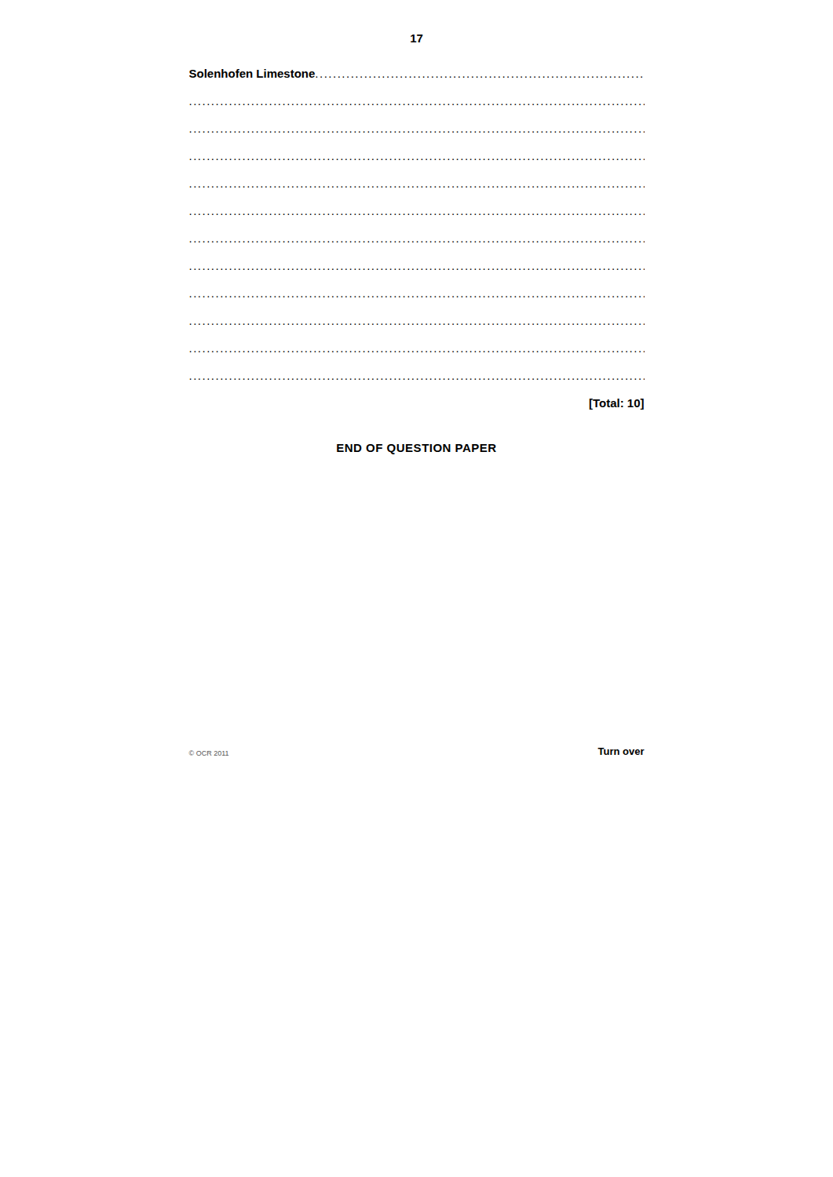17
Solenhofen Limestone..................................................................................................................
.........................................................................................................................................
.........................................................................................................................................
.........................................................................................................................................
.........................................................................................................................................
.........................................................................................................................................
.........................................................................................................................................
.........................................................................................................................................
.........................................................................................................................................
.........................................................................................................................................
.........................................................................................................................................
................................................................................................................................. [10]
[Total: 10]
END OF QUESTION PAPER
© OCR 2011 Turn over